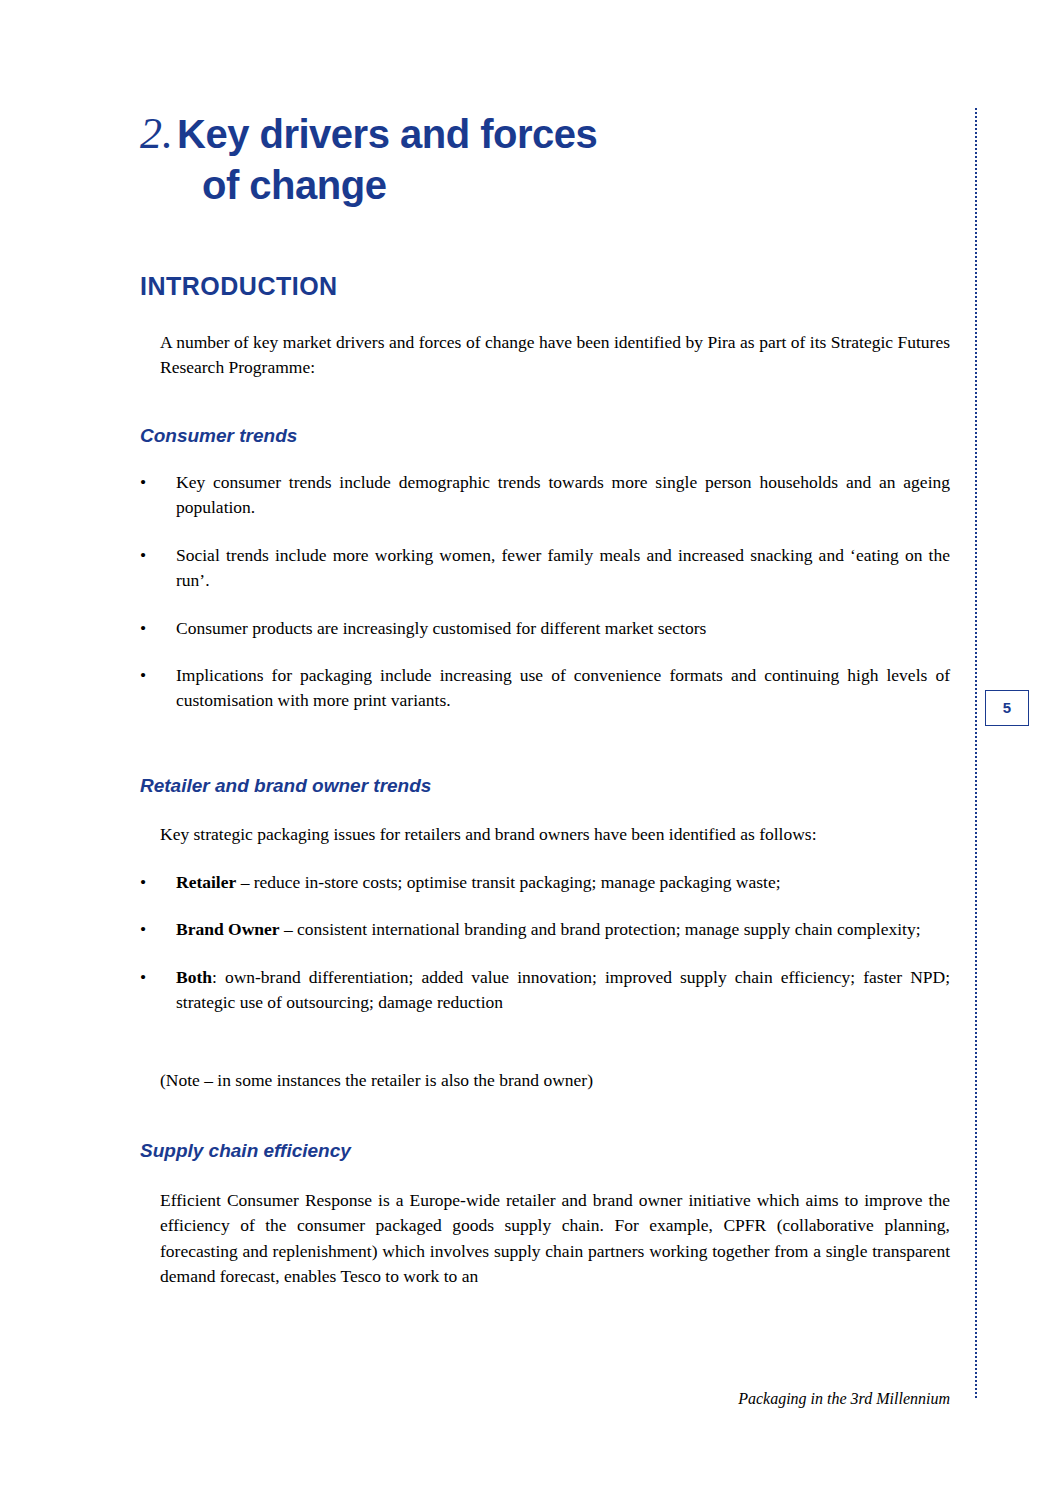5
2. Key drivers and forces
of change
INTRODUCTION
A number of key market drivers and forces of change have been identified by Pira as part of its Strategic Futures Research Programme:
Consumer trends
Key consumer trends include demographic trends towards more single person households and an ageing population.
Social trends include more working women, fewer family meals and increased snacking and ‘eating on the run’.
Consumer products are increasingly customised for different market sectors
Implications for packaging include increasing use of convenience formats and continuing high levels of customisation with more print variants.
Retailer and brand owner trends
Key strategic packaging issues for retailers and brand owners have been identified as follows:
Retailer – reduce in-store costs; optimise transit packaging; manage packaging waste;
Brand Owner – consistent international branding and brand protection; manage supply chain complexity;
Both: own-brand differentiation; added value innovation; improved supply chain efficiency; faster NPD; strategic use of outsourcing; damage reduction
(Note – in some instances the retailer is also the brand owner)
Supply chain efficiency
Efficient Consumer Response is a Europe-wide retailer and brand owner initiative which aims to improve the efficiency of the consumer packaged goods supply chain. For example, CPFR (collaborative planning, forecasting and replenishment) which involves supply chain partners working together from a single transparent demand forecast, enables Tesco to work to an
Packaging in the 3rd Millennium